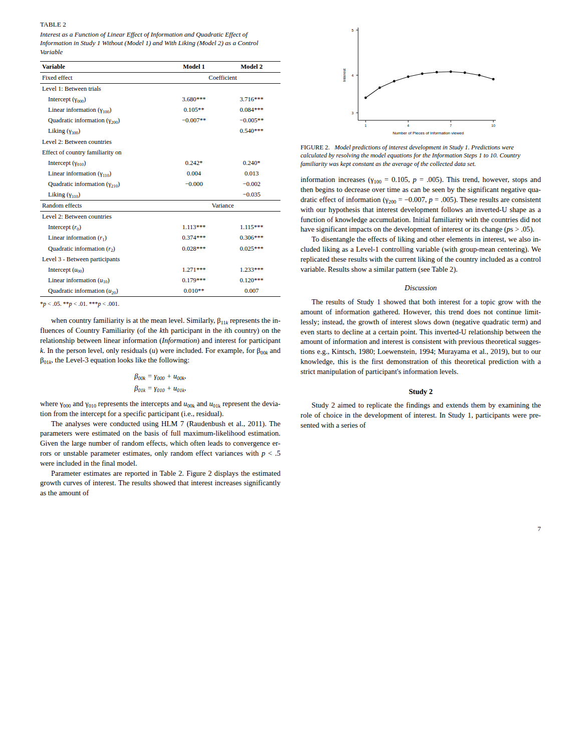TABLE 2
Interest as a Function of Linear Effect of Information and Quadratic Effect of Information in Study 1 Without (Model 1) and With Liking (Model 2) as a Control Variable
| Variable | Model 1 | Model 2 |
| --- | --- | --- |
| Fixed effect | Coefficient |
| Level 1: Between trials | | |
| Intercept (γ 000 ) | 3.680*** | 3.716*** |
| Linear information (γ 100 ) | 0.105** | 0.084*** |
| Quadratic information (γ 200 ) | −0.007** | −0.005** |
| Liking (γ 300 ) | | 0.540*** |
| Level 2: Between countries | | |
| Effect of country familiarity on | | |
| Intercept (γ 010 ) | 0.242* | 0.240* |
| Linear information (γ 110 ) | 0.004 | 0.013 |
| Quadratic information (γ 210 ) | −0.000 | −0.002 |
| Liking (γ 310 ) | | −0.035 |
| Random effects | Variance |
| Level 2: Between countries | | |
| Intercept ( r 0 ) | 1.113*** | 1.115*** |
| Linear information ( r 1 ) | 0.374*** | 0.306*** |
| Quadratic information ( r 2 ) | 0.028*** | 0.025*** |
| Level 3 - Between participants | | |
| Intercept ( u 00 ) | 1.271*** | 1.233*** |
| Linear information ( u 10 ) | 0.179*** | 0.120*** |
| Quadratic information ( u 20 ) | 0.010** | 0.007 |
*p < .05. **p < .01. ***p < .001.
when country familiarity is at the mean level. Similarly, β11k represents the influences of Country Familiarity (of the kth participant in the ith country) on the relationship between linear information (Information) and interest for participant k. In the person level, only residuals (u) were included. For example, for β00k and β01k, the Level-3 equation looks like the following:
β00k = γ000 + u00k,
β01k = γ010 + u01k,
where γ000 and γ010 represents the intercepts and u00k and u01k represent the deviation from the intercept for a specific participant (i.e., residual).
The analyses were conducted using HLM 7 (Raudenbush et al., 2011). The parameters were estimated on the basis of full maximum-likelihood estimation. Given the large number of random effects, which often leads to convergence errors or unstable parameter estimates, only random effect variances with p < .5 were included in the final model.
Parameter estimates are reported in Table 2. Figure 2 displays the estimated growth curves of interest. The results showed that interest increases significantly as the amount of
5 4 3 Interest 1 4 7 10 Number of Pieces of Information viewed
FIGURE 2. Model predictions of interest development in Study 1. Predictions were calculated by resolving the model equations for the Information Steps 1 to 10. Country familiarity was kept constant as the average of the collected data set.
information increases (γ100 = 0.105, p = .005). This trend, however, stops and then begins to decrease over time as can be seen by the significant negative quadratic effect of information (γ200 = −0.007, p = .005). These results are consistent with our hypothesis that interest development follows an inverted-U shape as a function of knowledge accumulation. Initial familiarity with the countries did not have significant impacts on the development of interest or its change (ps > .05).
To disentangle the effects of liking and other elements in interest, we also included liking as a Level-1 controlling variable (with group-mean centering). We replicated these results with the current liking of the country included as a control variable. Results show a similar pattern (see Table 2).
Discussion
The results of Study 1 showed that both interest for a topic grow with the amount of information gathered. However, this trend does not continue limitlessly; instead, the growth of interest slows down (negative quadratic term) and even starts to decline at a certain point. This inverted-U relationship between the amount of information and interest is consistent with previous theoretical suggestions e.g., Kintsch, 1980; Loewenstein, 1994; Murayama et al., 2019), but to our knowledge, this is the first demonstration of this theoretical prediction with a strict manipulation of participant's information levels.
Study 2
Study 2 aimed to replicate the findings and extends them by examining the role of choice in the development of interest. In Study 1, participants were presented with a series of
7